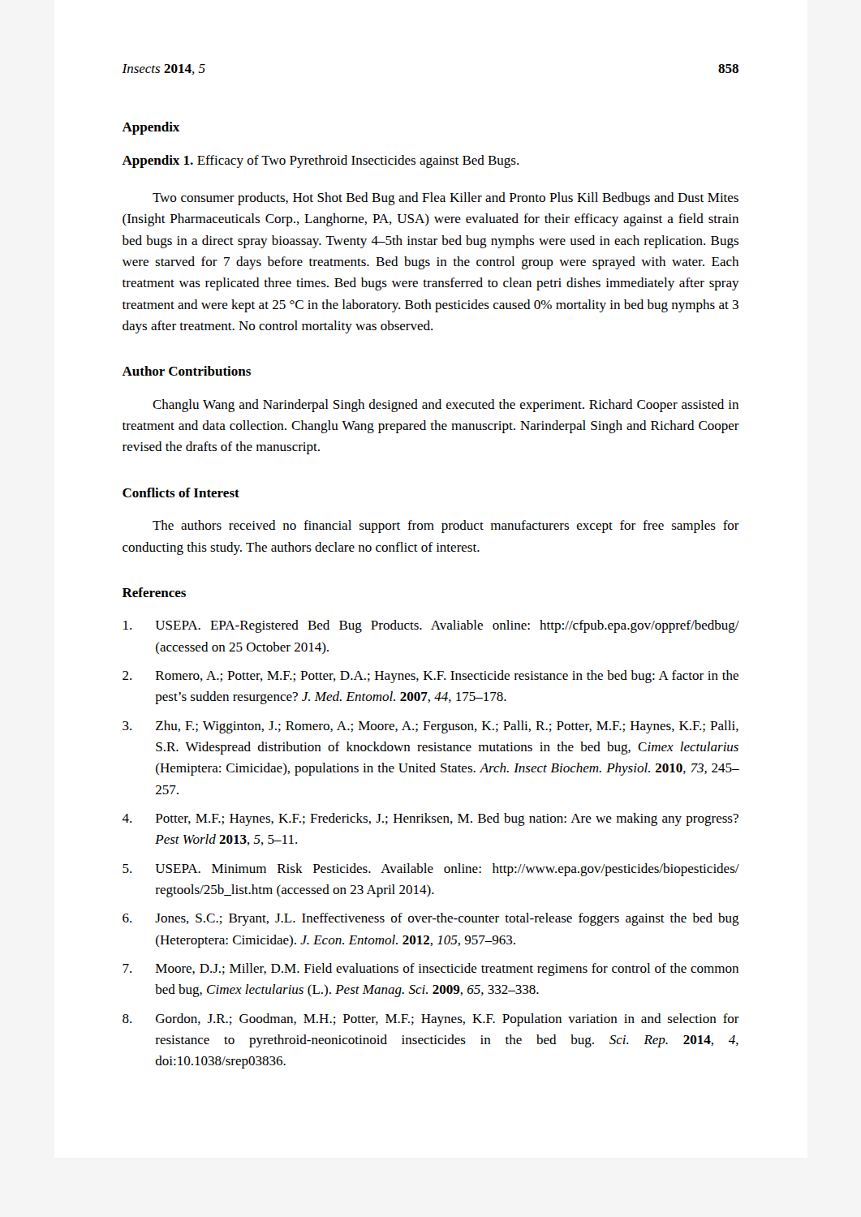Insects 2014, 5 858
Appendix
Appendix 1. Efficacy of Two Pyrethroid Insecticides against Bed Bugs.
Two consumer products, Hot Shot Bed Bug and Flea Killer and Pronto Plus Kill Bedbugs and Dust Mites (Insight Pharmaceuticals Corp., Langhorne, PA, USA) were evaluated for their efficacy against a field strain bed bugs in a direct spray bioassay. Twenty 4–5th instar bed bug nymphs were used in each replication. Bugs were starved for 7 days before treatments. Bed bugs in the control group were sprayed with water. Each treatment was replicated three times. Bed bugs were transferred to clean petri dishes immediately after spray treatment and were kept at 25 °C in the laboratory. Both pesticides caused 0% mortality in bed bug nymphs at 3 days after treatment. No control mortality was observed.
Author Contributions
Changlu Wang and Narinderpal Singh designed and executed the experiment. Richard Cooper assisted in treatment and data collection. Changlu Wang prepared the manuscript. Narinderpal Singh and Richard Cooper revised the drafts of the manuscript.
Conflicts of Interest
The authors received no financial support from product manufacturers except for free samples for conducting this study. The authors declare no conflict of interest.
References
USEPA. EPA-Registered Bed Bug Products. Avaliable online: http://cfpub.epa.gov/oppref/bedbug/ (accessed on 25 October 2014).
Romero, A.; Potter, M.F.; Potter, D.A.; Haynes, K.F. Insecticide resistance in the bed bug: A factor in the pest’s sudden resurgence? J. Med. Entomol. 2007, 44, 175–178.
Zhu, F.; Wigginton, J.; Romero, A.; Moore, A.; Ferguson, K.; Palli, R.; Potter, M.F.; Haynes, K.F.; Palli, S.R. Widespread distribution of knockdown resistance mutations in the bed bug, Cimex lectularius (Hemiptera: Cimicidae), populations in the United States. Arch. Insect Biochem. Physiol. 2010, 73, 245–257.
Potter, M.F.; Haynes, K.F.; Fredericks, J.; Henriksen, M. Bed bug nation: Are we making any progress? Pest World 2013, 5, 5–11.
USEPA. Minimum Risk Pesticides. Available online: http://www.epa.gov/pesticides/biopesticides/ regtools/25b_list.htm (accessed on 23 April 2014).
Jones, S.C.; Bryant, J.L. Ineffectiveness of over-the-counter total-release foggers against the bed bug (Heteroptera: Cimicidae). J. Econ. Entomol. 2012, 105, 957–963.
Moore, D.J.; Miller, D.M. Field evaluations of insecticide treatment regimens for control of the common bed bug, Cimex lectularius (L.). Pest Manag. Sci. 2009, 65, 332–338.
Gordon, J.R.; Goodman, M.H.; Potter, M.F.; Haynes, K.F. Population variation in and selection for resistance to pyrethroid-neonicotinoid insecticides in the bed bug. Sci. Rep. 2014, 4, doi:10.1038/srep03836.